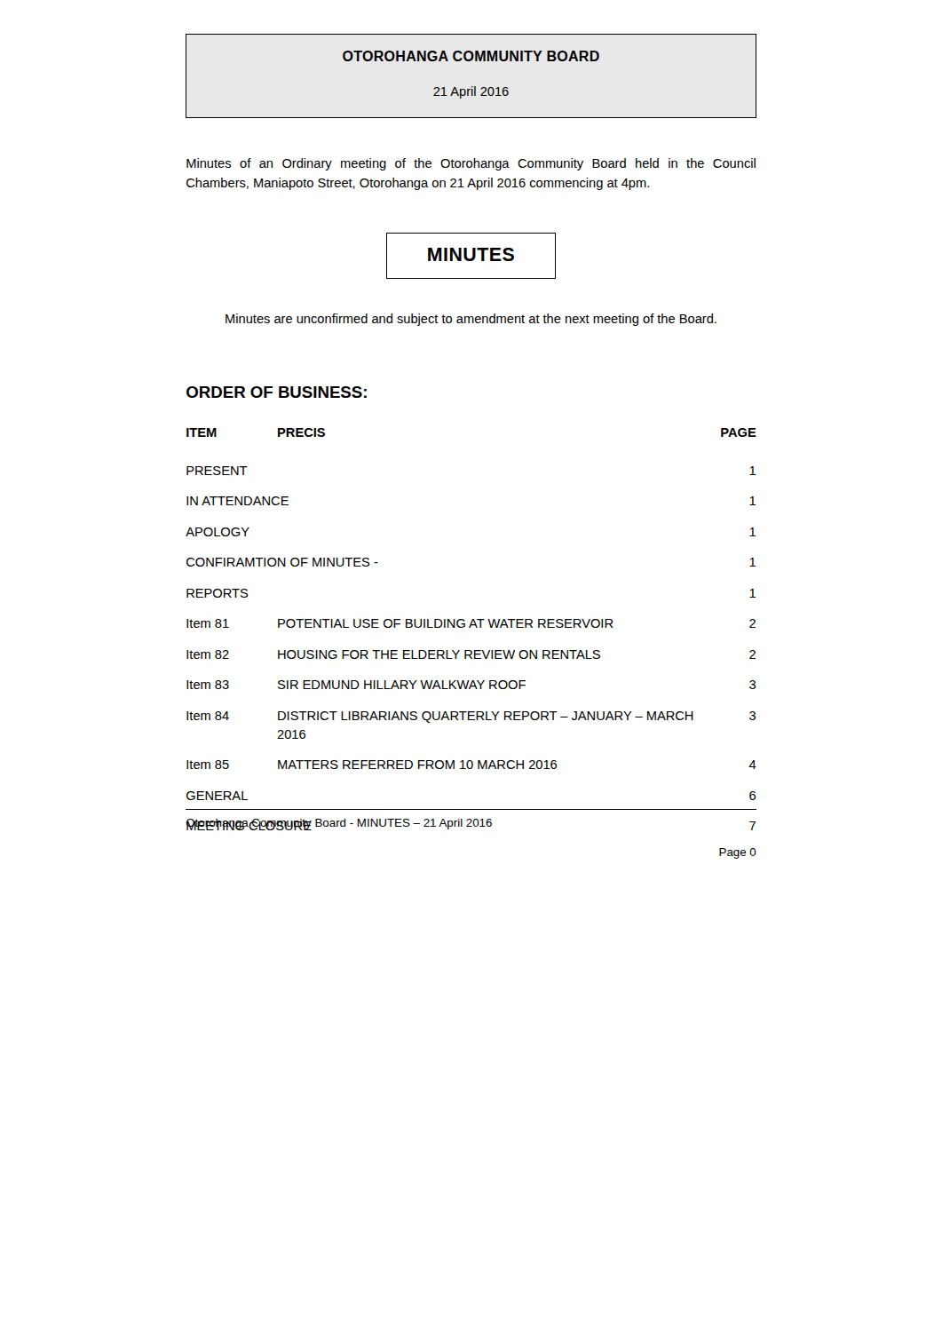OTOROHANGA COMMUNITY BOARD
21 April 2016
Minutes of an Ordinary meeting of the Otorohanga Community Board held in the Council Chambers, Maniapoto Street, Otorohanga on 21 April 2016 commencing at 4pm.
MINUTES
Minutes are unconfirmed and subject to amendment at the next meeting of the Board.
ORDER OF BUSINESS:
| ITEM | PRECIS | PAGE |
| PRESENT | 1 |
| IN ATTENDANCE | 1 |
| APOLOGY | 1 |
| CONFIRAMTION OF MINUTES - | 1 |
| REPORTS | 1 |
| Item 81 | POTENTIAL USE OF BUILDING AT WATER RESERVOIR | 2 |
| Item 82 | HOUSING FOR THE ELDERLY REVIEW ON RENTALS | 2 |
| Item 83 | SIR EDMUND HILLARY WALKWAY ROOF | 3 |
| Item 84 | DISTRICT LIBRARIANS QUARTERLY REPORT – JANUARY – MARCH 2016 | 3 |
| Item 85 | MATTERS REFERRED FROM 10 MARCH 2016 | 4 |
| GENERAL | 6 |
| MEETING CLOSURE | 7 |
Otorohanga Community Board - MINUTES – 21 April 2016
Page 0